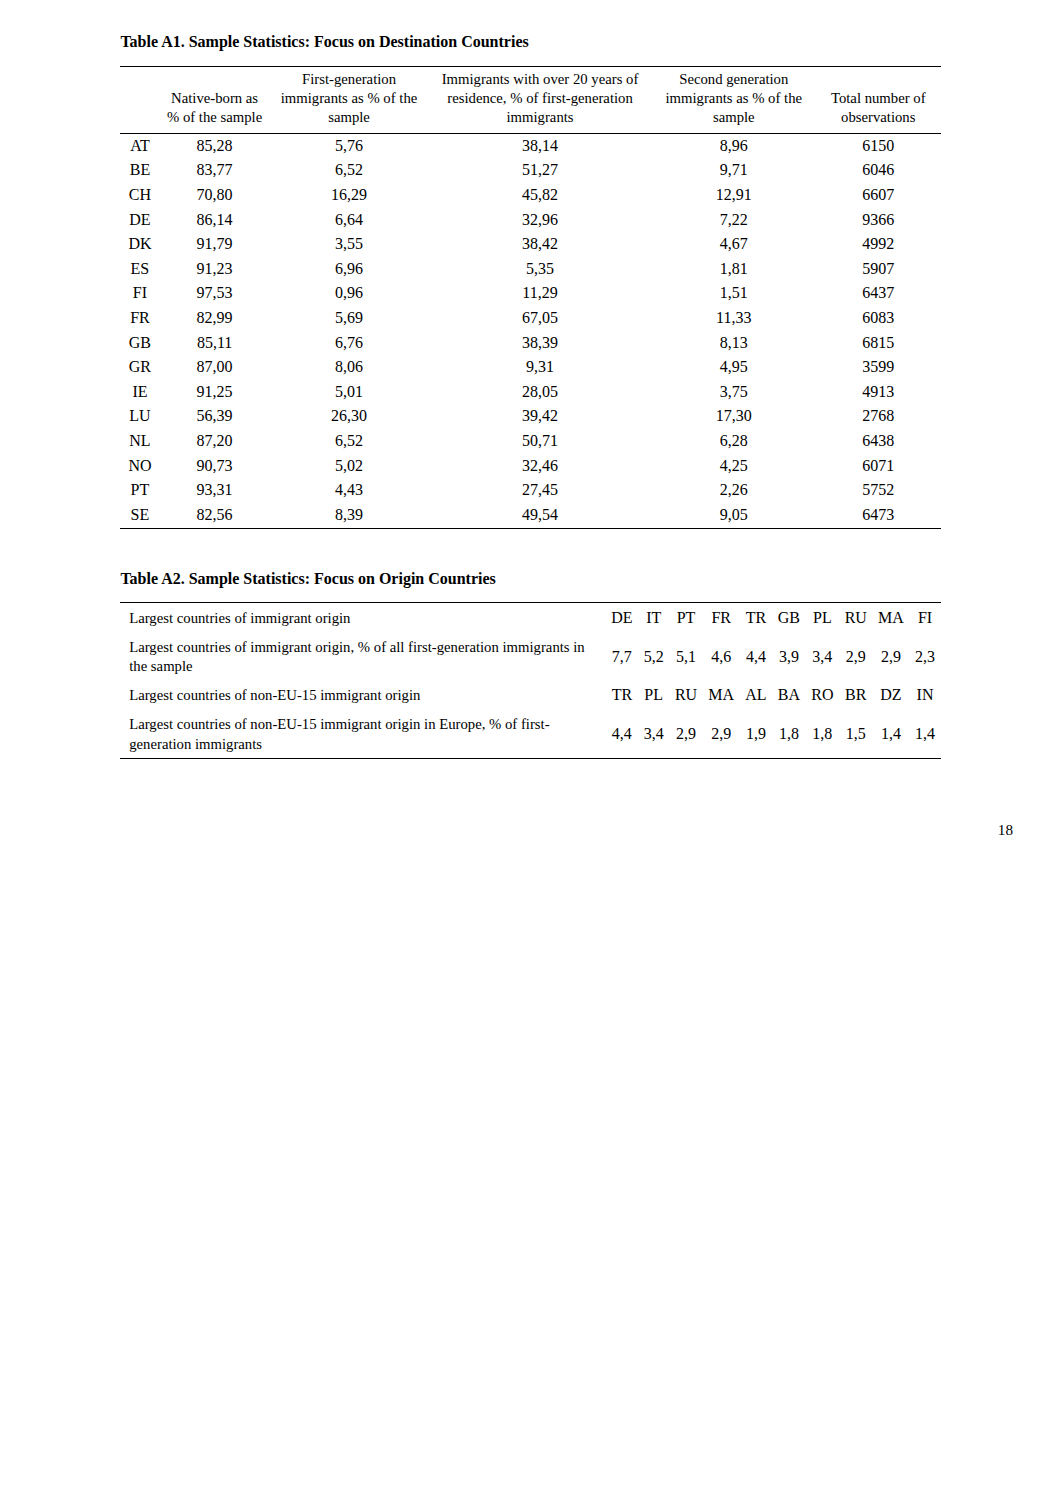Table A1. Sample Statistics: Focus on Destination Countries
| | Native-born as % of the sample | First-generation immigrants as % of the sample | Immigrants with over 20 years of residence, % of first-generation immigrants | Second generation immigrants as % of the sample | Total number of observations |
| --- | --- | --- | --- | --- | --- |
| AT | 85,28 | 5,76 | 38,14 | 8,96 | 6150 |
| BE | 83,77 | 6,52 | 51,27 | 9,71 | 6046 |
| CH | 70,80 | 16,29 | 45,82 | 12,91 | 6607 |
| DE | 86,14 | 6,64 | 32,96 | 7,22 | 9366 |
| DK | 91,79 | 3,55 | 38,42 | 4,67 | 4992 |
| ES | 91,23 | 6,96 | 5,35 | 1,81 | 5907 |
| FI | 97,53 | 0,96 | 11,29 | 1,51 | 6437 |
| FR | 82,99 | 5,69 | 67,05 | 11,33 | 6083 |
| GB | 85,11 | 6,76 | 38,39 | 8,13 | 6815 |
| GR | 87,00 | 8,06 | 9,31 | 4,95 | 3599 |
| IE | 91,25 | 5,01 | 28,05 | 3,75 | 4913 |
| LU | 56,39 | 26,30 | 39,42 | 17,30 | 2768 |
| NL | 87,20 | 6,52 | 50,71 | 6,28 | 6438 |
| NO | 90,73 | 5,02 | 32,46 | 4,25 | 6071 |
| PT | 93,31 | 4,43 | 27,45 | 2,26 | 5752 |
| SE | 82,56 | 8,39 | 49,54 | 9,05 | 6473 |
Table A2. Sample Statistics: Focus on Origin Countries
| Largest countries of immigrant origin | DE | IT | PT | FR | TR | GB | PL | RU | MA | FI |
| Largest countries of immigrant origin, % of all first-generation immigrants in the sample | 7,7 | 5,2 | 5,1 | 4,6 | 4,4 | 3,9 | 3,4 | 2,9 | 2,9 | 2,3 |
| Largest countries of non-EU-15 immigrant origin | TR | PL | RU | MA | AL | BA | RO | BR | DZ | IN |
| Largest countries of non-EU-15 immigrant origin in Europe, % of first-generation immigrants | 4,4 | 3,4 | 2,9 | 2,9 | 1,9 | 1,8 | 1,8 | 1,5 | 1,4 | 1,4 |
18